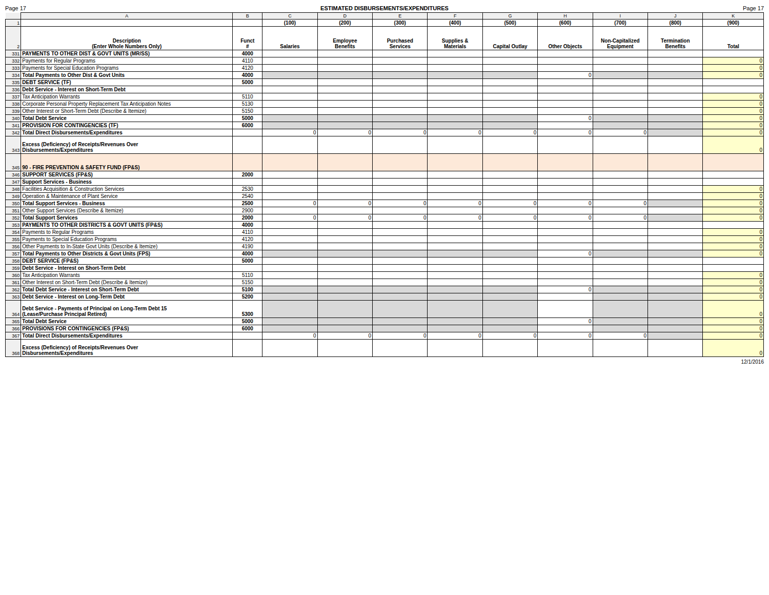Page 17
ESTIMATED DISBURSEMENTS/EXPENDITURES
Page 17
| | A | B | C | D | E | F | G | H | I | J | K |
| 1 | | | (100) | (200) | (300) | (400) | (500) | (600) | (700) | (800) | (900) |
| 2 | Description (Enter Whole Numbers Only) | Funct # | Salaries | Employee Benefits | Purchased Services | Supplies & Materials | Capital Outlay | Other Objects | Non-Capitalized Equipment | Termination Benefits | Total |
| 331 | PAYMENTS TO OTHER DIST & GOVT UNITS (MR/SS) | 4000 | | | | | | | | | |
| 332 | Payments for Regular Programs | 4110 | | | | | | | | | 0 |
| 333 | Payments for Special Education Programs | 4120 | | | | | | | | | 0 |
| 334 | Total Payments to Other Dist & Govt Units | 4000 | | | | | | 0 | | | 0 |
| 335 | DEBT SERVICE (TF) | 5000 | | | | | | | | | |
| 336 | Debt Service - Interest on Short-Term Debt | | | | | | | | | | |
| 337 | Tax Anticipation Warrants | 5110 | | | | | | | | | 0 |
| 338 | Corporate Personal Property Replacement Tax Anticipation Notes | 5130 | | | | | | | | | 0 |
| 339 | Other Interest or Short-Term Debt (Describe & Itemize) | 5150 | | | | | | | | | 0 |
| 340 | Total Debt Service | 5000 | | | | | | 0 | | | 0 |
| 341 | PROVISION FOR CONTINGENCIES (TF) | 6000 | | | | | | | | | 0 |
| 342 | Total Direct Disbursements/Expenditures | | 0 | 0 | 0 | 0 | 0 | 0 | 0 | | 0 |
| 343 | Excess (Deficiency) of Receipts/Revenues Over Disbursements/Expenditures | | | | | | | | | | 0 |
| 345 | 90 - FIRE PREVENTION & SAFETY FUND (FP&S) | | | | | | | | | | |
| 346 | SUPPORT SERVICES (FP&S) | 2000 | | | | | | | | | |
| 347 | Support Services - Business | | | | | | | | | | |
| 348 | Facilities Acquisition & Construction Services | 2530 | | | | | | | | | 0 |
| 349 | Operation & Maintenance of Plant Service | 2540 | | | | | | | | | 0 |
| 350 | Total Support Services - Business | 2500 | 0 | 0 | 0 | 0 | 0 | 0 | 0 | | 0 |
| 351 | Other Support Services (Describe & Itemize) | 2900 | | | | | | | | | 0 |
| 352 | Total Support Services | 2000 | 0 | 0 | 0 | 0 | 0 | 0 | 0 | | 0 |
| 353 | PAYMENTS TO OTHER DISTRICTS & GOVT UNITS (FP&S) | 4000 | | | | | | | | | |
| 354 | Payments to Regular Programs | 4110 | | | | | | | | | 0 |
| 355 | Payments to Special Education Programs | 4120 | | | | | | | | | 0 |
| 356 | Other Payments to In-State Govt Units (Describe & Itemize) | 4190 | | | | | | | | | 0 |
| 357 | Total Payments to Other Districts & Govt Units (FPS) | 4000 | | | | | | 0 | | | 0 |
| 358 | DEBT SERVICE (FP&S) | 5000 | | | | | | | | | |
| 359 | Debt Service - Interest on Short-Term Debt | | | | | | | | | | |
| 360 | Tax Anticipation Warrants | 5110 | | | | | | | | | 0 |
| 361 | Other Interest on Short-Term Debt (Describe & Itemize) | 5150 | | | | | | | | | 0 |
| 362 | Total Debt Service - Interest on Short-Term Debt | 5100 | | | | | | 0 | | | 0 |
| 363 | Debt Service - Interest on Long-Term Debt | 5200 | | | | | | | | | 0 |
| 364 | Debt Service - Payments of Principal on Long-Term Debt 15 (Lease/Purchase Principal Retired) | 5300 | | | | | | | | | 0 |
| 365 | Total Debt Service | 5000 | | | | | | 0 | | | 0 |
| 366 | PROVISIONS FOR CONTINGENCIES (FP&S) | 6000 | | | | | | | | | 0 |
| 367 | Total Direct Disbursements/Expenditures | | 0 | 0 | 0 | 0 | 0 | 0 | 0 | | 0 |
| 368 | Excess (Deficiency) of Receipts/Revenues Over Disbursements/Expenditures | | | | | | | | | | 0 |
12/1/2016